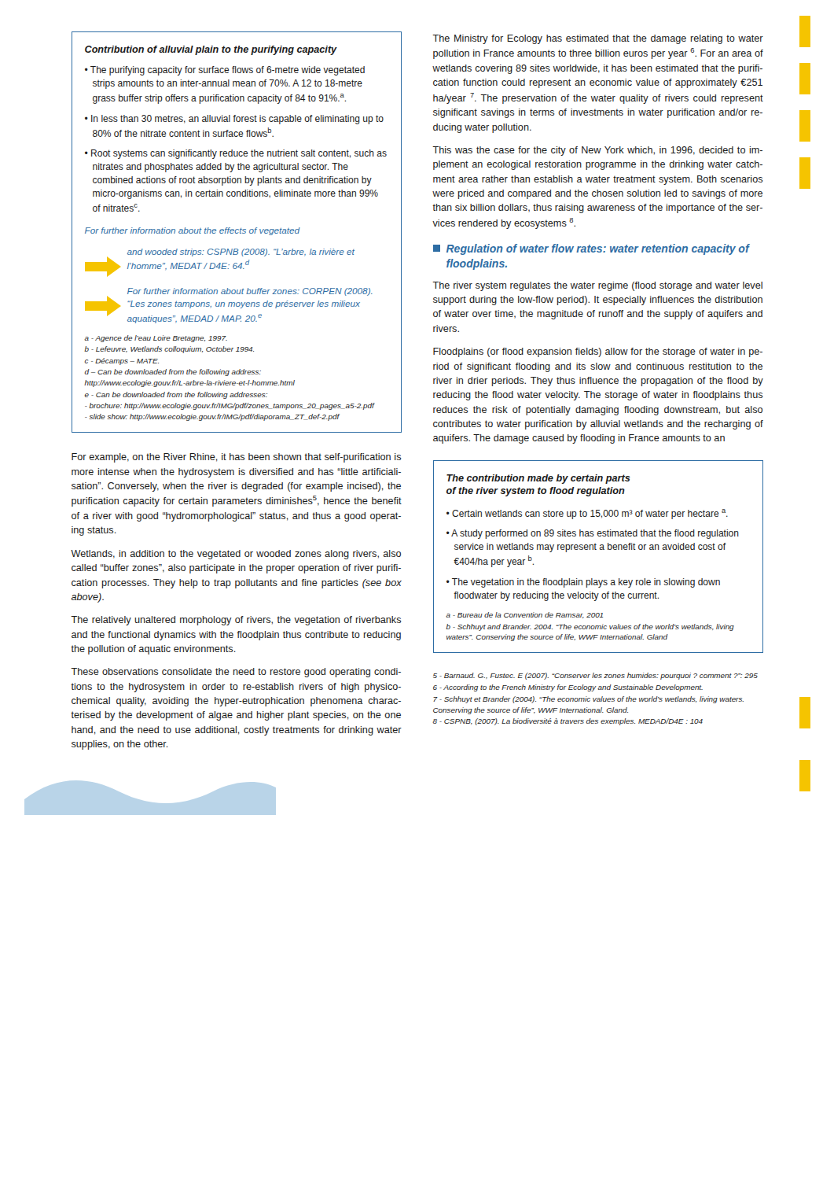Contribution of alluvial plain to the purifying capacity
• The purifying capacity for surface flows of 6-metre wide vegetated strips amounts to an inter-annual mean of 70%. A 12 to 18-metre grass buffer strip offers a purification capacity of 84 to 91%.a.
• In less than 30 metres, an alluvial forest is capable of eliminating up to 80% of the nitrate content in surface flowsb.
• Root systems can significantly reduce the nutrient salt content, such as nitrates and phosphates added by the agricultural sector. The combined actions of root absorption by plants and denitrification by micro-organisms can, in certain conditions, eliminate more than 99% of nitratesc.
For further information about the effects of vegetated
and wooded strips: CSPNB (2008). “L’arbre, la rivière et l’homme”, MEDAT / D4E: 64.d
For further information about buffer zones: CORPEN (2008). “Les zones tampons, un moyens de préserver les milieux aquatiques”, MEDAD / MAP. 20.e
a - Agence de l’eau Loire Bretagne, 1997.
b - Lefeuvre, Wetlands colloquium, October 1994.
c - Décamps – MATE.
d – Can be downloaded from the following address:
http://www.ecologie.gouv.fr/L-arbre-la-riviere-et-l-homme.html
e - Can be downloaded from the following addresses:
- brochure: http://www.ecologie.gouv.fr/IMG/pdf/zones_tampons_20_pages_a5-2.pdf
- slide show: http://www.ecologie.gouv.fr/IMG/pdf/diaporama_ZT_def-2.pdf
For example, on the River Rhine, it has been shown that self-purification is more intense when the hydrosystem is diversified and has “little artificialisation”. Conversely, when the river is degraded (for example incised), the purification capacity for certain parameters diminishes5, hence the benefit of a river with good “hydromorphological” status, and thus a good operating status.
Wetlands, in addition to the vegetated or wooded zones along rivers, also called “buffer zones”, also participate in the proper operation of river purification processes. They help to trap pollutants and fine particles (see box above).
The relatively unaltered morphology of rivers, the vegetation of riverbanks and the functional dynamics with the floodplain thus contribute to reducing the pollution of aquatic environments.
These observations consolidate the need to restore good operating conditions to the hydrosystem in order to re-establish rivers of high physico-chemical quality, avoiding the hyper-eutrophication phenomena characterised by the development of algae and higher plant species, on the one hand, and the need to use additional, costly treatments for drinking water supplies, on the other.
The Ministry for Ecology has estimated that the damage relating to water pollution in France amounts to three billion euros per year 6. For an area of wetlands covering 89 sites worldwide, it has been estimated that the purification function could represent an economic value of approximately €251 ha/year 7. The preservation of the water quality of rivers could represent significant savings in terms of investments in water purification and/or reducing water pollution.
This was the case for the city of New York which, in 1996, decided to implement an ecological restoration programme in the drinking water catchment area rather than establish a water treatment system. Both scenarios were priced and compared and the chosen solution led to savings of more than six billion dollars, thus raising awareness of the importance of the services rendered by ecosystems 8.
Regulation of water flow rates: water retention capacity of floodplains.
The river system regulates the water regime (flood storage and water level support during the low-flow period). It especially influences the distribution of water over time, the magnitude of runoff and the supply of aquifers and rivers.
Floodplains (or flood expansion fields) allow for the storage of water in period of significant flooding and its slow and continuous restitution to the river in drier periods. They thus influence the propagation of the flood by reducing the flood water velocity. The storage of water in floodplains thus reduces the risk of potentially damaging flooding downstream, but also contributes to water purification by alluvial wetlands and the recharging of aquifers. The damage caused by flooding in France amounts to an
The contribution made by certain parts
of the river system to flood regulation
• Certain wetlands can store up to 15,000 m³ of water per hectare a.
• A study performed on 89 sites has estimated that the flood regulation service in wetlands may represent a benefit or an avoided cost of €404/ha per year b.
• The vegetation in the floodplain plays a key role in slowing down floodwater by reducing the velocity of the current.
a - Bureau de la Convention de Ramsar, 2001
b - Schhuyt and Brander. 2004. “The economic values of the world’s wetlands, living waters”. Conserving the source of life, WWF International. Gland
5 - Barnaud. G., Fustec. E (2007). “Conserver les zones humides: pourquoi ? comment ?”: 295
6 - According to the French Ministry for Ecology and Sustainable Development.
7 - Schhuyt et Brander (2004). “The economic values of the world’s wetlands, living waters. Conserving the source of life”, WWF International. Gland.
8 - CSPNB, (2007). La biodiversité à travers des exemples. MEDAD/D4E : 104